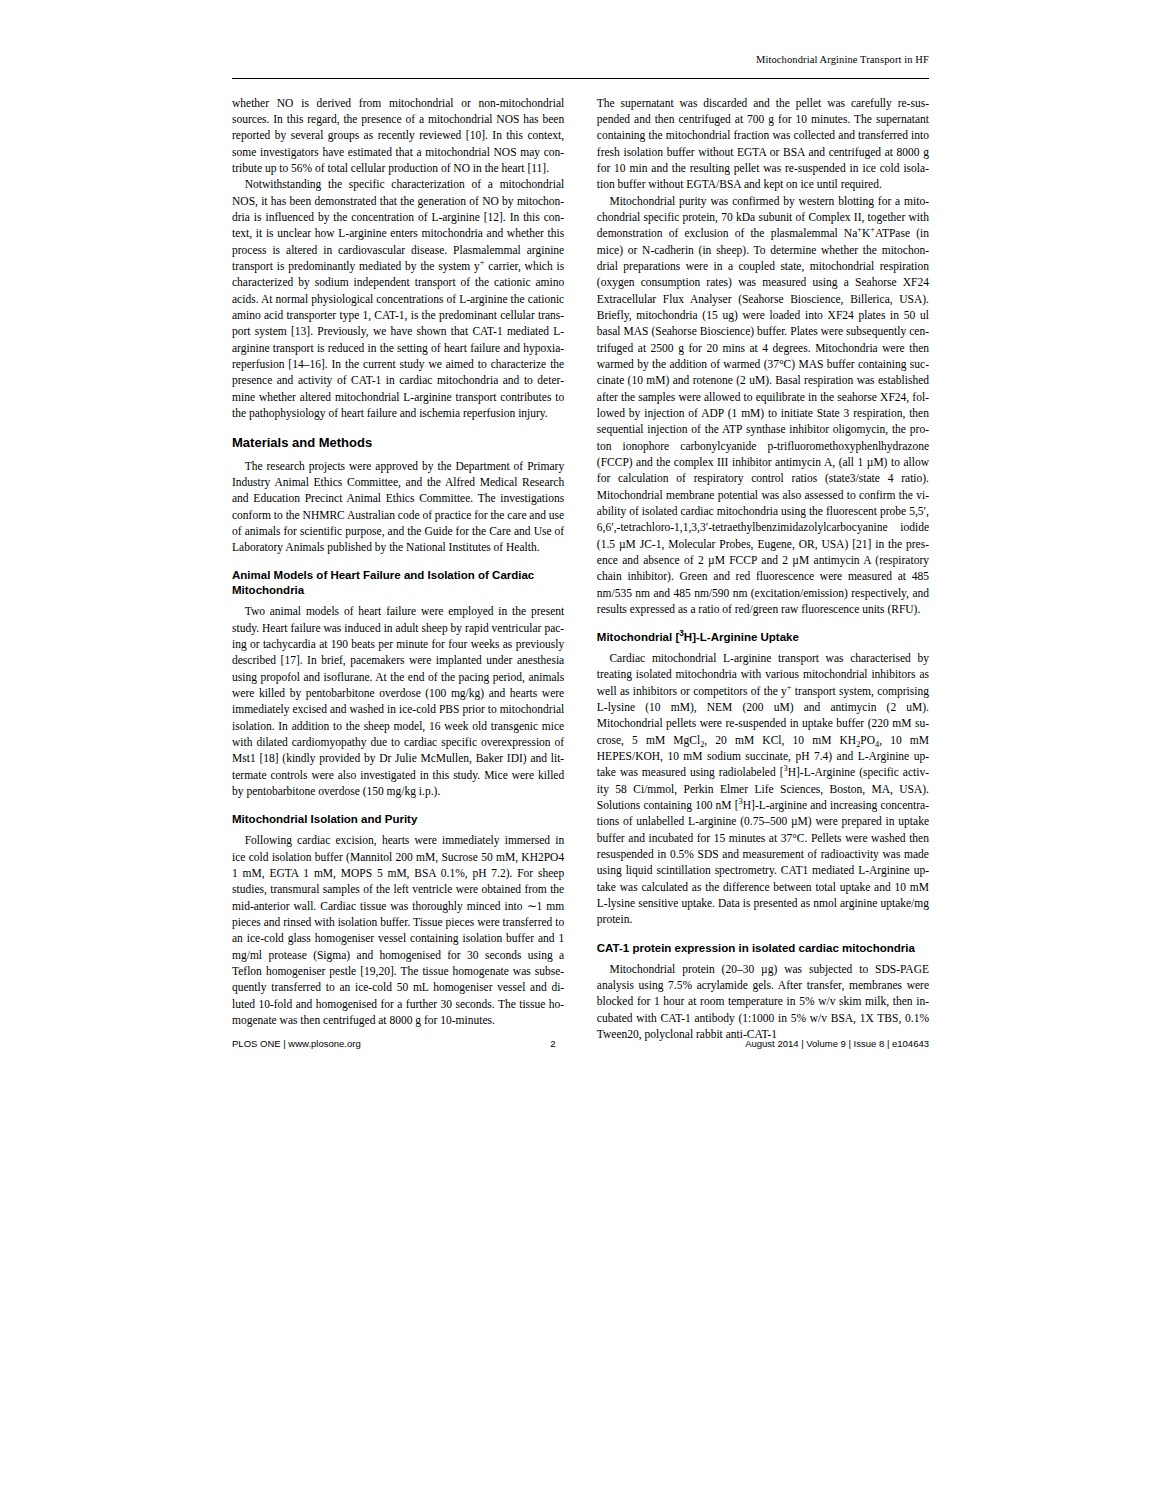Mitochondrial Arginine Transport in HF
whether NO is derived from mitochondrial or non-mitochondrial sources. In this regard, the presence of a mitochondrial NOS has been reported by several groups as recently reviewed [10]. In this context, some investigators have estimated that a mitochondrial NOS may contribute up to 56% of total cellular production of NO in the heart [11].
Notwithstanding the specific characterization of a mitochondrial NOS, it has been demonstrated that the generation of NO by mitochondria is influenced by the concentration of L-arginine [12]. In this context, it is unclear how L-arginine enters mitochondria and whether this process is altered in cardiovascular disease. Plasmalemmal arginine transport is predominantly mediated by the system y+ carrier, which is characterized by sodium independent transport of the cationic amino acids. At normal physiological concentrations of L-arginine the cationic amino acid transporter type 1, CAT-1, is the predominant cellular transport system [13]. Previously, we have shown that CAT-1 mediated L-arginine transport is reduced in the setting of heart failure and hypoxia-reperfusion [14–16]. In the current study we aimed to characterize the presence and activity of CAT-1 in cardiac mitochondria and to determine whether altered mitochondrial L-arginine transport contributes to the pathophysiology of heart failure and ischemia reperfusion injury.
Materials and Methods
The research projects were approved by the Department of Primary Industry Animal Ethics Committee, and the Alfred Medical Research and Education Precinct Animal Ethics Committee. The investigations conform to the NHMRC Australian code of practice for the care and use of animals for scientific purpose, and the Guide for the Care and Use of Laboratory Animals published by the National Institutes of Health.
Animal Models of Heart Failure and Isolation of Cardiac Mitochondria
Two animal models of heart failure were employed in the present study. Heart failure was induced in adult sheep by rapid ventricular pacing or tachycardia at 190 beats per minute for four weeks as previously described [17]. In brief, pacemakers were implanted under anesthesia using propofol and isoflurane. At the end of the pacing period, animals were killed by pentobarbitone overdose (100 mg/kg) and hearts were immediately excised and washed in ice-cold PBS prior to mitochondrial isolation. In addition to the sheep model, 16 week old transgenic mice with dilated cardiomyopathy due to cardiac specific overexpression of Mst1 [18] (kindly provided by Dr Julie McMullen, Baker IDI) and littermate controls were also investigated in this study. Mice were killed by pentobarbitone overdose (150 mg/kg i.p.).
Mitochondrial Isolation and Purity
Following cardiac excision, hearts were immediately immersed in ice cold isolation buffer (Mannitol 200 mM, Sucrose 50 mM, KH2PO4 1 mM, EGTA 1 mM, MOPS 5 mM, BSA 0.1%, pH 7.2). For sheep studies, transmural samples of the left ventricle were obtained from the mid-anterior wall. Cardiac tissue was thoroughly minced into ∼1 mm pieces and rinsed with isolation buffer. Tissue pieces were transferred to an ice-cold glass homogeniser vessel containing isolation buffer and 1 mg/ml protease (Sigma) and homogenised for 30 seconds using a Teflon homogeniser pestle [19,20]. The tissue homogenate was subsequently transferred to an ice-cold 50 mL homogeniser vessel and diluted 10-fold and homogenised for a further 30 seconds. The tissue homogenate was then centrifuged at 8000 g for 10-minutes.
The supernatant was discarded and the pellet was carefully re-suspended and then centrifuged at 700 g for 10 minutes. The supernatant containing the mitochondrial fraction was collected and transferred into fresh isolation buffer without EGTA or BSA and centrifuged at 8000 g for 10 min and the resulting pellet was re-suspended in ice cold isolation buffer without EGTA/BSA and kept on ice until required.
Mitochondrial purity was confirmed by western blotting for a mitochondrial specific protein, 70 kDa subunit of Complex II, together with demonstration of exclusion of the plasmalemmal Na+K+ATPase (in mice) or N-cadherin (in sheep). To determine whether the mitochondrial preparations were in a coupled state, mitochondrial respiration (oxygen consumption rates) was measured using a Seahorse XF24 Extracellular Flux Analyser (Seahorse Bioscience, Billerica, USA). Briefly, mitochondria (15 ug) were loaded into XF24 plates in 50 ul basal MAS (Seahorse Bioscience) buffer. Plates were subsequently centrifuged at 2500 g for 20 mins at 4 degrees. Mitochondria were then warmed by the addition of warmed (37°C) MAS buffer containing succinate (10 mM) and rotenone (2 uM). Basal respiration was established after the samples were allowed to equilibrate in the seahorse XF24, followed by injection of ADP (1 mM) to initiate State 3 respiration, then sequential injection of the ATP synthase inhibitor oligomycin, the proton ionophore carbonylcyanide p-trifluoromethoxyphenlhydrazone (FCCP) and the complex III inhibitor antimycin A, (all 1 µM) to allow for calculation of respiratory control ratios (state3/state 4 ratio). Mitochondrial membrane potential was also assessed to confirm the viability of isolated cardiac mitochondria using the fluorescent probe 5,5′, 6,6′,-tetrachloro-1,1,3,3′-tetraethylbenzimidazolylcarbocyanine iodide (1.5 µM JC-1, Molecular Probes, Eugene, OR, USA) [21] in the presence and absence of 2 µM FCCP and 2 µM antimycin A (respiratory chain inhibitor). Green and red fluorescence were measured at 485 nm/535 nm and 485 nm/590 nm (excitation/emission) respectively, and results expressed as a ratio of red/green raw fluorescence units (RFU).
Mitochondrial [3H]-L-Arginine Uptake
Cardiac mitochondrial L-arginine transport was characterised by treating isolated mitochondria with various mitochondrial inhibitors as well as inhibitors or competitors of the y+ transport system, comprising L-lysine (10 mM), NEM (200 uM) and antimycin (2 uM). Mitochondrial pellets were re-suspended in uptake buffer (220 mM sucrose, 5 mM MgCl2, 20 mM KCl, 10 mM KH2PO4, 10 mM HEPES/KOH, 10 mM sodium succinate, pH 7.4) and L-Arginine uptake was measured using radiolabeled [3H]-L-Arginine (specific activity 58 Ci/mmol, Perkin Elmer Life Sciences, Boston, MA, USA). Solutions containing 100 nM [3H]-L-arginine and increasing concentrations of unlabelled L-arginine (0.75–500 µM) were prepared in uptake buffer and incubated for 15 minutes at 37°C. Pellets were washed then resuspended in 0.5% SDS and measurement of radioactivity was made using liquid scintillation spectrometry. CAT1 mediated L-Arginine uptake was calculated as the difference between total uptake and 10 mM L-lysine sensitive uptake. Data is presented as nmol arginine uptake/mg protein.
CAT-1 protein expression in isolated cardiac mitochondria
Mitochondrial protein (20–30 µg) was subjected to SDS-PAGE analysis using 7.5% acrylamide gels. After transfer, membranes were blocked for 1 hour at room temperature in 5% w/v skim milk, then incubated with CAT-1 antibody (1:1000 in 5% w/v BSA, 1X TBS, 0.1% Tween20, polyclonal rabbit anti-CAT-1
PLOS ONE | www.plosone.org
2
August 2014 | Volume 9 | Issue 8 | e104643